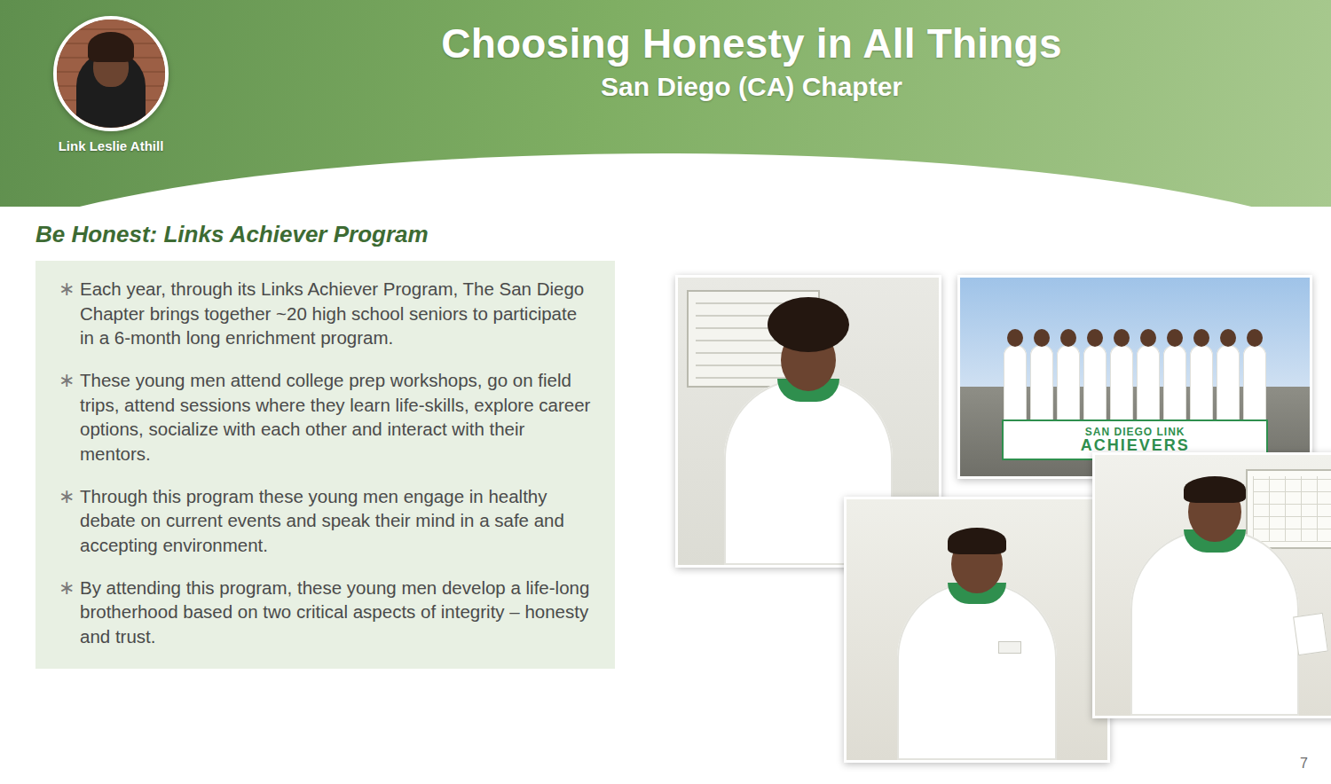Link Leslie Athill
Choosing Honesty in All Things
San Diego (CA) Chapter
Be Honest: Links Achiever Program
Each year, through its Links Achiever Program, The San Diego Chapter brings together ~20 high school seniors to participate in a 6-month long enrichment program.
These young men attend college prep workshops, go on field trips, attend sessions where they learn life-skills, explore career options, socialize with each other and interact with their mentors.
Through this program these young men engage in healthy debate on current events and speak their mind in a safe and accepting environment.
By attending this program, these young men develop a life-long brotherhood based on two critical aspects of integrity – honesty and trust.
SAN DIEGO LINK
ACHIEVERS
7